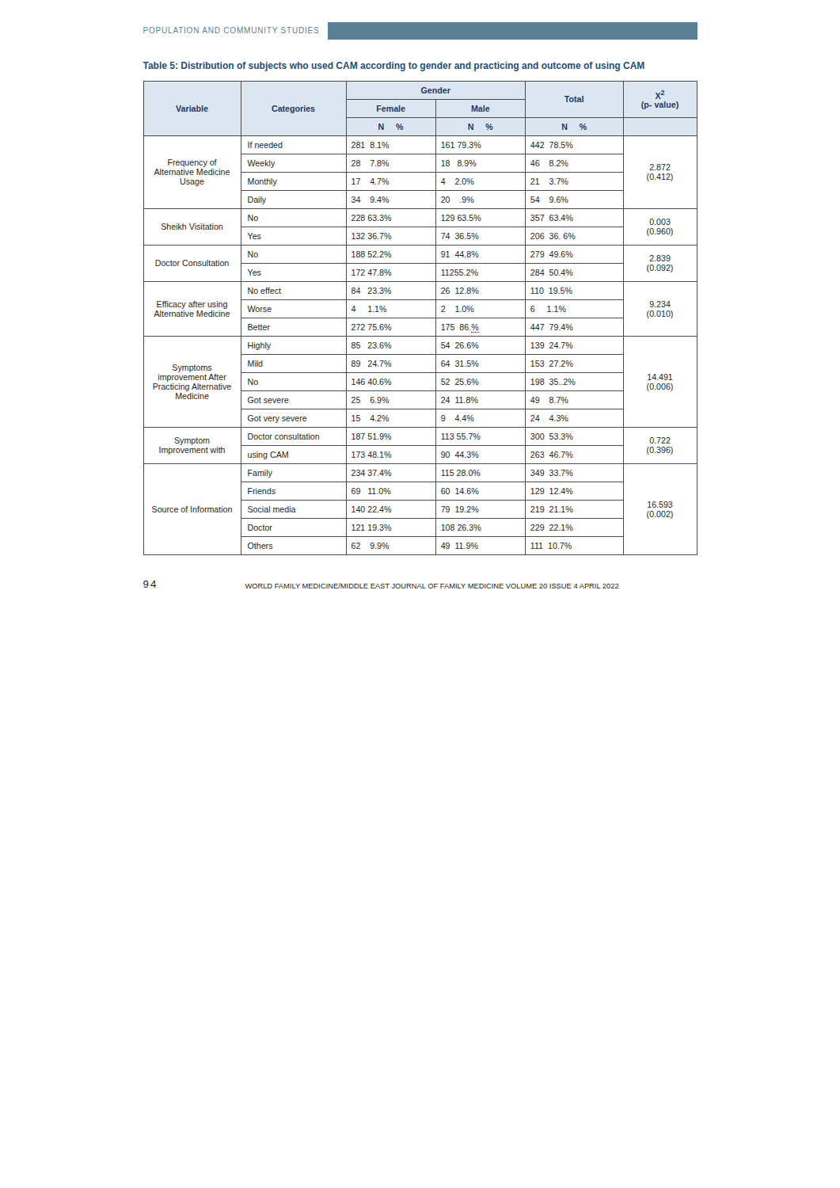POPULATION AND COMMUNITY STUDIES
Table 5: Distribution of subjects who used CAM according to gender and practicing and outcome of using CAM
| Variable | Categories | Gender | Total | X 2 (p- value) |
| --- | --- | --- | --- | --- |
| Female | Male |
| N % | N % | N % | |
| Frequency of Alternative Medicine Usage | If needed | 281 8.1% | 161 79.3% | 442 78.5% | 2.872 (0.412) |
| Weekly | 28 7.8% | 18 8.9% | 46 8.2% |
| Monthly | 17 4.7% | 4 2.0% | 21 3.7% |
| Daily | 34 9.4% | 20 .9% | 54 9.6% |
| Sheikh Visitation | No | 228 63.3% | 129 63.5% | 357 63.4% | 0.003 (0.960) |
| Yes | 132 36.7% | 74 36.5% | 206 36. 6% |
| Doctor Consultation | No | 188 52.2% | 91 44.8% | 279 49.6% | 2.839 (0.092) |
| Yes | 172 47.8% | 11255.2% | 284 50.4% |
| Efficacy after using Alternative Medicine | No effect | 84 23.3% | 26 12.8% | 110 19.5% | 9.234 (0.010) |
| Worse | 4 1.1% | 2 1.0% | 6 1.1% |
| Better | 272 75.6% | 175 86. % | 447 79.4% |
| Symptoms improvement After Practicing Alternative Medicine | Highly | 85 23.6% | 54 26.6% | 139 24.7% | 14.491 (0.006) |
| Mild | 89 24.7% | 64 31.5% | 153 27.2% |
| No | 146 40.6% | 52 25.6% | 198 35..2% |
| Got severe | 25 6.9% | 24 11.8% | 49 8.7% |
| Got very severe | 15 4.2% | 9 4.4% | 24 4.3% |
| Symptom Improvement with | Doctor consultation | 187 51.9% | 113 55.7% | 300 53.3% | 0.722 (0.396) |
| using CAM | 173 48.1% | 90 44.3% | 263 46.7% |
| Source of Information | Family | 234 37.4% | 115 28.0% | 349 33.7% | 16.593 (0.002) |
| Friends | 69 11.0% | 60 14.6% | 129 12.4% |
| Social media | 140 22.4% | 79 19.2% | 219 21.1% |
| Doctor | 121 19.3% | 108 26.3% | 229 22.1% |
| Others | 62 9.9% | 49 11.9% | 111 10.7% |
94 WORLD FAMILY MEDICINE/MIDDLE EAST JOURNAL OF FAMILY MEDICINE VOLUME 20 ISSUE 4 APRIL 2022